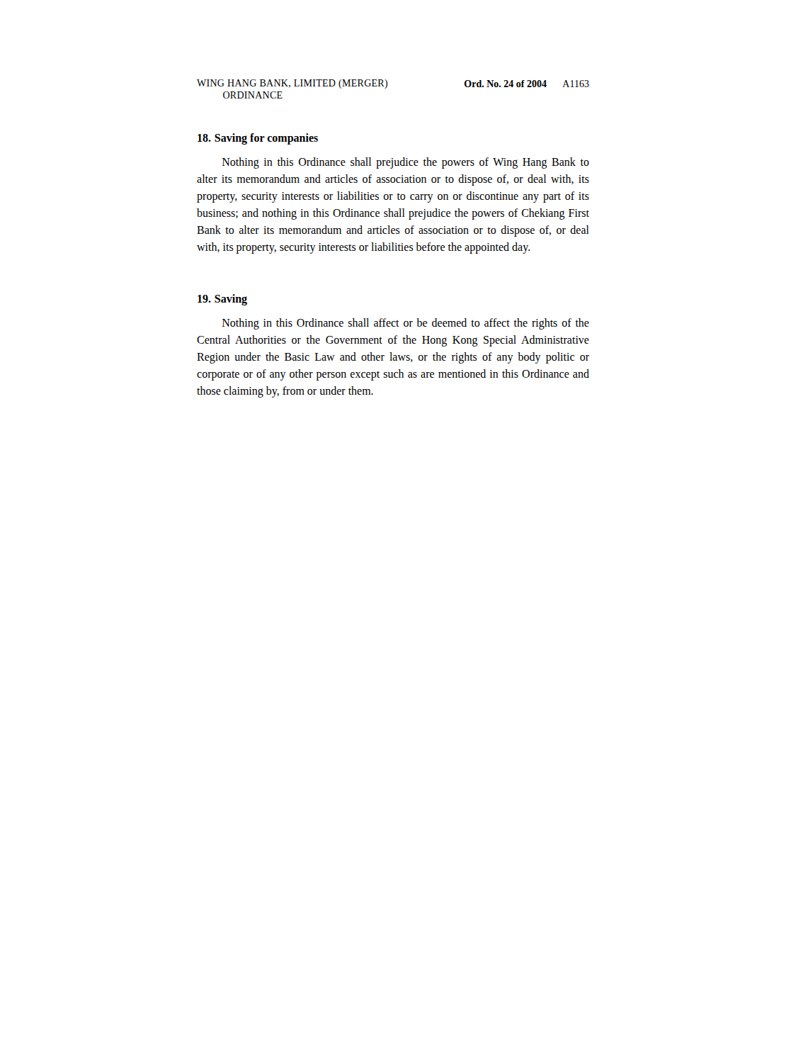WING HANG BANK, LIMITED (MERGER)
ORDINANCE
Ord. No. 24 of 2004 A1163
18. Saving for companies
Nothing in this Ordinance shall prejudice the powers of Wing Hang Bank to alter its memorandum and articles of association or to dispose of, or deal with, its property, security interests or liabilities or to carry on or discontinue any part of its business; and nothing in this Ordinance shall prejudice the powers of Chekiang First Bank to alter its memorandum and articles of association or to dispose of, or deal with, its property, security interests or liabilities before the appointed day.
19. Saving
Nothing in this Ordinance shall affect or be deemed to affect the rights of the Central Authorities or the Government of the Hong Kong Special Administrative Region under the Basic Law and other laws, or the rights of any body politic or corporate or of any other person except such as are mentioned in this Ordinance and those claiming by, from or under them.